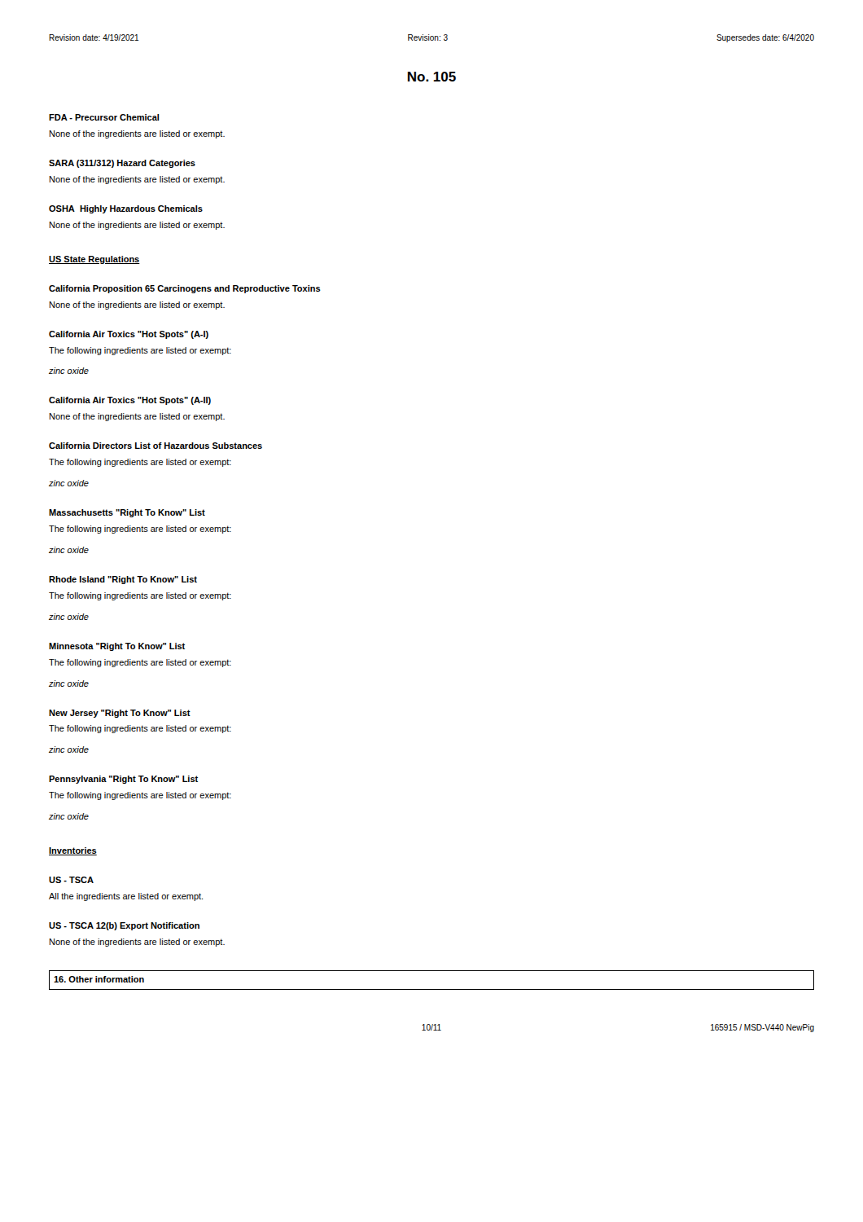Revision date: 4/19/2021 Revision: 3 Supersedes date: 6/4/2020
No. 105
FDA - Precursor Chemical
None of the ingredients are listed or exempt.
SARA (311/312) Hazard Categories
None of the ingredients are listed or exempt.
OSHA Highly Hazardous Chemicals
None of the ingredients are listed or exempt.
US State Regulations
California Proposition 65 Carcinogens and Reproductive Toxins
None of the ingredients are listed or exempt.
California Air Toxics "Hot Spots" (A-I)
The following ingredients are listed or exempt:
zinc oxide
California Air Toxics "Hot Spots" (A-II)
None of the ingredients are listed or exempt.
California Directors List of Hazardous Substances
The following ingredients are listed or exempt:
zinc oxide
Massachusetts "Right To Know" List
The following ingredients are listed or exempt:
zinc oxide
Rhode Island "Right To Know" List
The following ingredients are listed or exempt:
zinc oxide
Minnesota "Right To Know" List
The following ingredients are listed or exempt:
zinc oxide
New Jersey "Right To Know" List
The following ingredients are listed or exempt:
zinc oxide
Pennsylvania "Right To Know" List
The following ingredients are listed or exempt:
zinc oxide
Inventories
US - TSCA
All the ingredients are listed or exempt.
US - TSCA 12(b) Export Notification
None of the ingredients are listed or exempt.
16. Other information
10/11 165915 / MSD-V440 NewPig